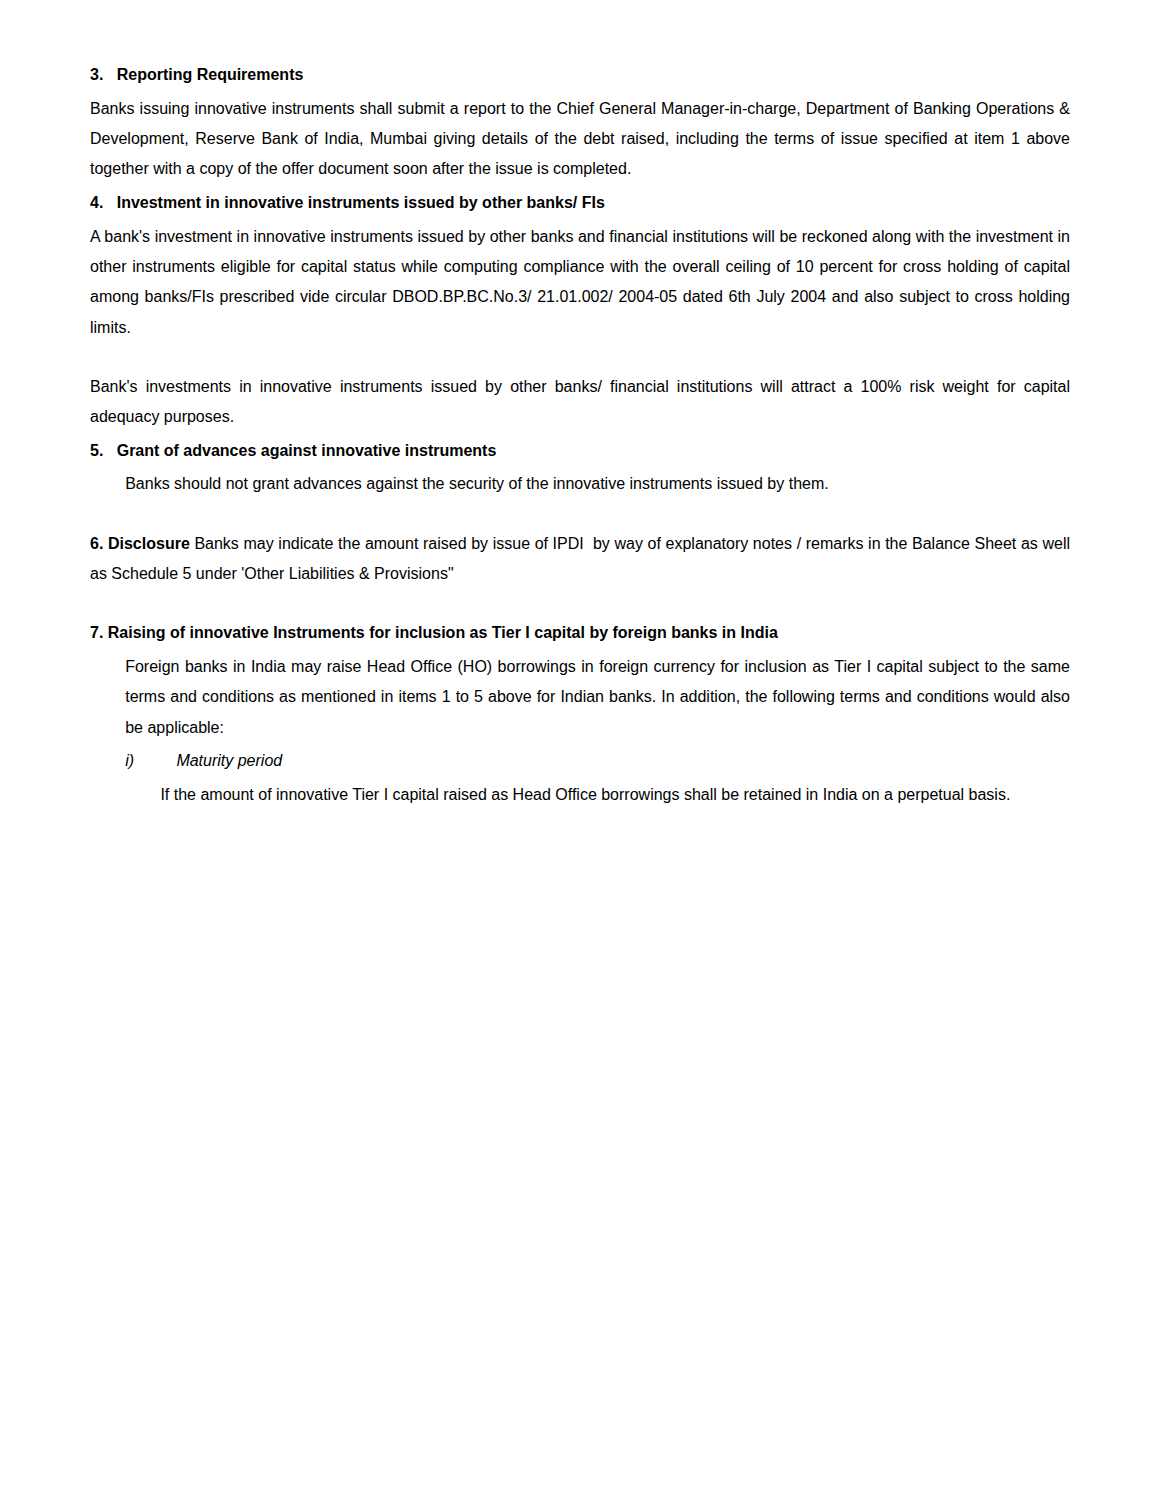3. Reporting Requirements
Banks issuing innovative instruments shall submit a report to the Chief General Manager-in-charge, Department of Banking Operations & Development, Reserve Bank of India, Mumbai giving details of the debt raised, including the terms of issue specified at item 1 above together with a copy of the offer document soon after the issue is completed.
4. Investment in innovative instruments issued by other banks/ FIs
A bank's investment in innovative instruments issued by other banks and financial institutions will be reckoned along with the investment in other instruments eligible for capital status while computing compliance with the overall ceiling of 10 percent for cross holding of capital among banks/FIs prescribed vide circular DBOD.BP.BC.No.3/ 21.01.002/ 2004-05 dated 6th July 2004 and also subject to cross holding limits.
Bank's investments in innovative instruments issued by other banks/ financial institutions will attract a 100% risk weight for capital adequacy purposes.
5. Grant of advances against innovative instruments
Banks should not grant advances against the security of the innovative instruments issued by them.
6. Disclosure Banks may indicate the amount raised by issue of IPDI by way of explanatory notes / remarks in the Balance Sheet as well as Schedule 5 under 'Other Liabilities & Provisions"
7. Raising of innovative Instruments for inclusion as Tier I capital by foreign banks in India
Foreign banks in India may raise Head Office (HO) borrowings in foreign currency for inclusion as Tier I capital subject to the same terms and conditions as mentioned in items 1 to 5 above for Indian banks. In addition, the following terms and conditions would also be applicable:
i) Maturity period
If the amount of innovative Tier I capital raised as Head Office borrowings shall be retained in India on a perpetual basis.